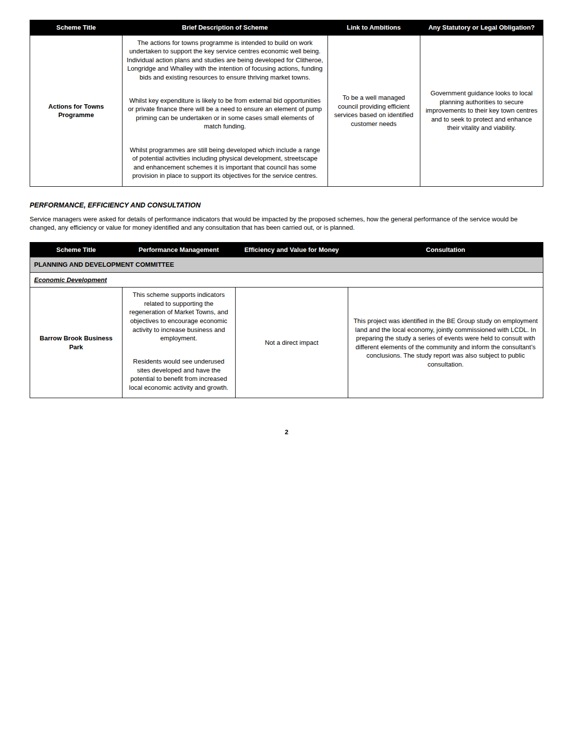| Scheme Title | Brief Description of Scheme | Link to Ambitions | Any Statutory or Legal Obligation? |
| --- | --- | --- | --- |
| Actions for Towns Programme | The actions for towns programme is intended to build on work undertaken to support the key service centres economic well being. Individual action plans and studies are being developed for Clitheroe, Longridge and Whalley with the intention of focusing actions, funding bids and existing resources to ensure thriving market towns. Whilst key expenditure is likely to be from external bid opportunities or private finance there will be a need to ensure an element of pump priming can be undertaken or in some cases small elements of match funding. Whilst programmes are still being developed which include a range of potential activities including physical development, streetscape and enhancement schemes it is important that council has some provision in place to support its objectives for the service centres. | To be a well managed council providing efficient services based on identified customer needs | Government guidance looks to local planning authorities to secure improvements to their key town centres and to seek to protect and enhance their vitality and viability. |
PERFORMANCE, EFFICIENCY AND CONSULTATION
Service managers were asked for details of performance indicators that would be impacted by the proposed schemes, how the general performance of the service would be changed, any efficiency or value for money identified and any consultation that has been carried out, or is planned.
| Scheme Title | Performance Management | Efficiency and Value for Money | Consultation |
| --- | --- | --- | --- |
| PLANNING AND DEVELOPMENT COMMITTEE |
| Economic Development |
| Barrow Brook Business Park | This scheme supports indicators related to supporting the regeneration of Market Towns, and objectives to encourage economic activity to increase business and employment. Residents would see underused sites developed and have the potential to benefit from increased local economic activity and growth. | Not a direct impact | This project was identified in the BE Group study on employment land and the local economy, jointly commissioned with LCDL. In preparing the study a series of events were held to consult with different elements of the community and inform the consultant’s conclusions. The study report was also subject to public consultation. |
2